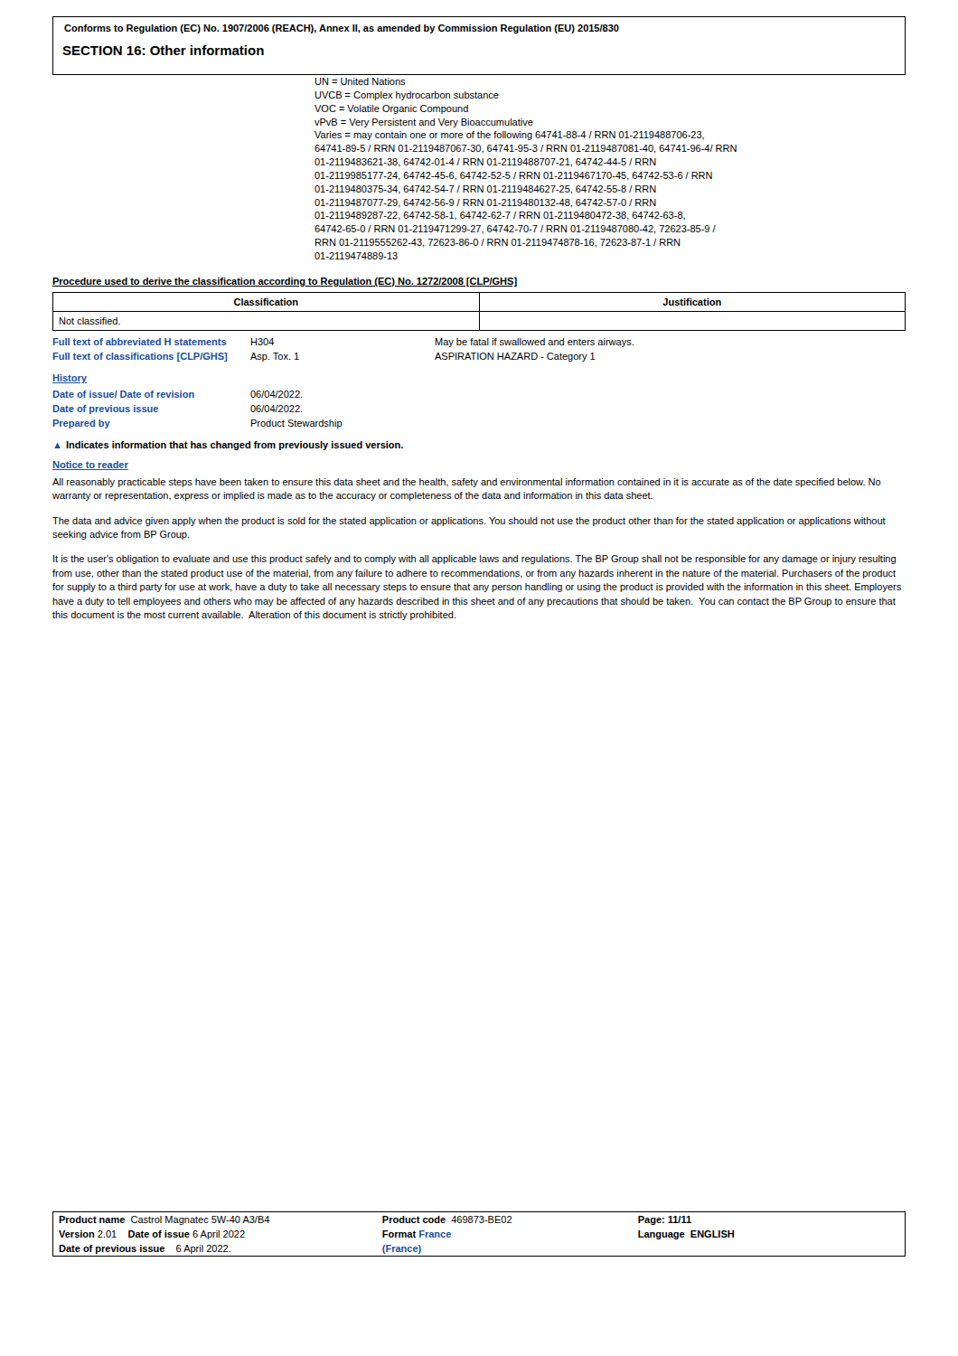Conforms to Regulation (EC) No. 1907/2006 (REACH), Annex II, as amended by Commission Regulation (EU) 2015/830
SECTION 16: Other information
UN = United Nations
UVCB = Complex hydrocarbon substance
VOC = Volatile Organic Compound
vPvB = Very Persistent and Very Bioaccumulative
Varies = may contain one or more of the following 64741-88-4 / RRN 01-2119488706-23,
64741-89-5 / RRN 01-2119487067-30, 64741-95-3 / RRN 01-2119487081-40, 64741-96-4/ RRN
01-2119483621-38, 64742-01-4 / RRN 01-2119488707-21, 64742-44-5 / RRN
01-2119985177-24, 64742-45-6, 64742-52-5 / RRN 01-2119467170-45, 64742-53-6 / RRN
01-2119480375-34, 64742-54-7 / RRN 01-2119484627-25, 64742-55-8 / RRN
01-2119487077-29, 64742-56-9 / RRN 01-2119480132-48, 64742-57-0 / RRN
01-2119489287-22, 64742-58-1, 64742-62-7 / RRN 01-2119480472-38, 64742-63-8,
64742-65-0 / RRN 01-2119471299-27, 64742-70-7 / RRN 01-2119487080-42, 72623-85-9 /
RRN 01-2119555262-43, 72623-86-0 / RRN 01-2119474878-16, 72623-87-1 / RRN
01-2119474889-13
Procedure used to derive the classification according to Regulation (EC) No. 1272/2008 [CLP/GHS]
| Classification | Justification |
| --- | --- |
| Not classified. | |
| Full text of abbreviated H statements | H304 | May be fatal if swallowed and enters airways. |
| Full text of classifications [CLP/GHS] | Asp. Tox. 1 | ASPIRATION HAZARD - Category 1 |
History
| Date of issue/ Date of revision | 06/04/2022. |
| Date of previous issue | 06/04/2022. |
| Prepared by | Product Stewardship |
▲Indicates information that has changed from previously issued version.
Notice to reader
All reasonably practicable steps have been taken to ensure this data sheet and the health, safety and environmental information contained in it is accurate as of the date specified below. No warranty or representation, express or implied is made as to the accuracy or completeness of the data and information in this data sheet.
The data and advice given apply when the product is sold for the stated application or applications. You should not use the product other than for the stated application or applications without seeking advice from BP Group.
It is the user's obligation to evaluate and use this product safely and to comply with all applicable laws and regulations. The BP Group shall not be responsible for any damage or injury resulting from use, other than the stated product use of the material, from any failure to adhere to recommendations, or from any hazards inherent in the nature of the material. Purchasers of the product for supply to a third party for use at work, have a duty to take all necessary steps to ensure that any person handling or using the product is provided with the information in this sheet. Employers have a duty to tell employees and others who may be affected of any hazards described in this sheet and of any precautions that should be taken. You can contact the BP Group to ensure that this document is the most current available. Alteration of this document is strictly prohibited.
| Product name Castrol Magnatec 5W-40 A3/B4 | Product code 469873-BE02 | Page: 11/11 |
| Version 2.01 Date of issue 6 April 2022 | Format France | Language ENGLISH |
| Date of previous issue 6 April 2022. | (France) | |